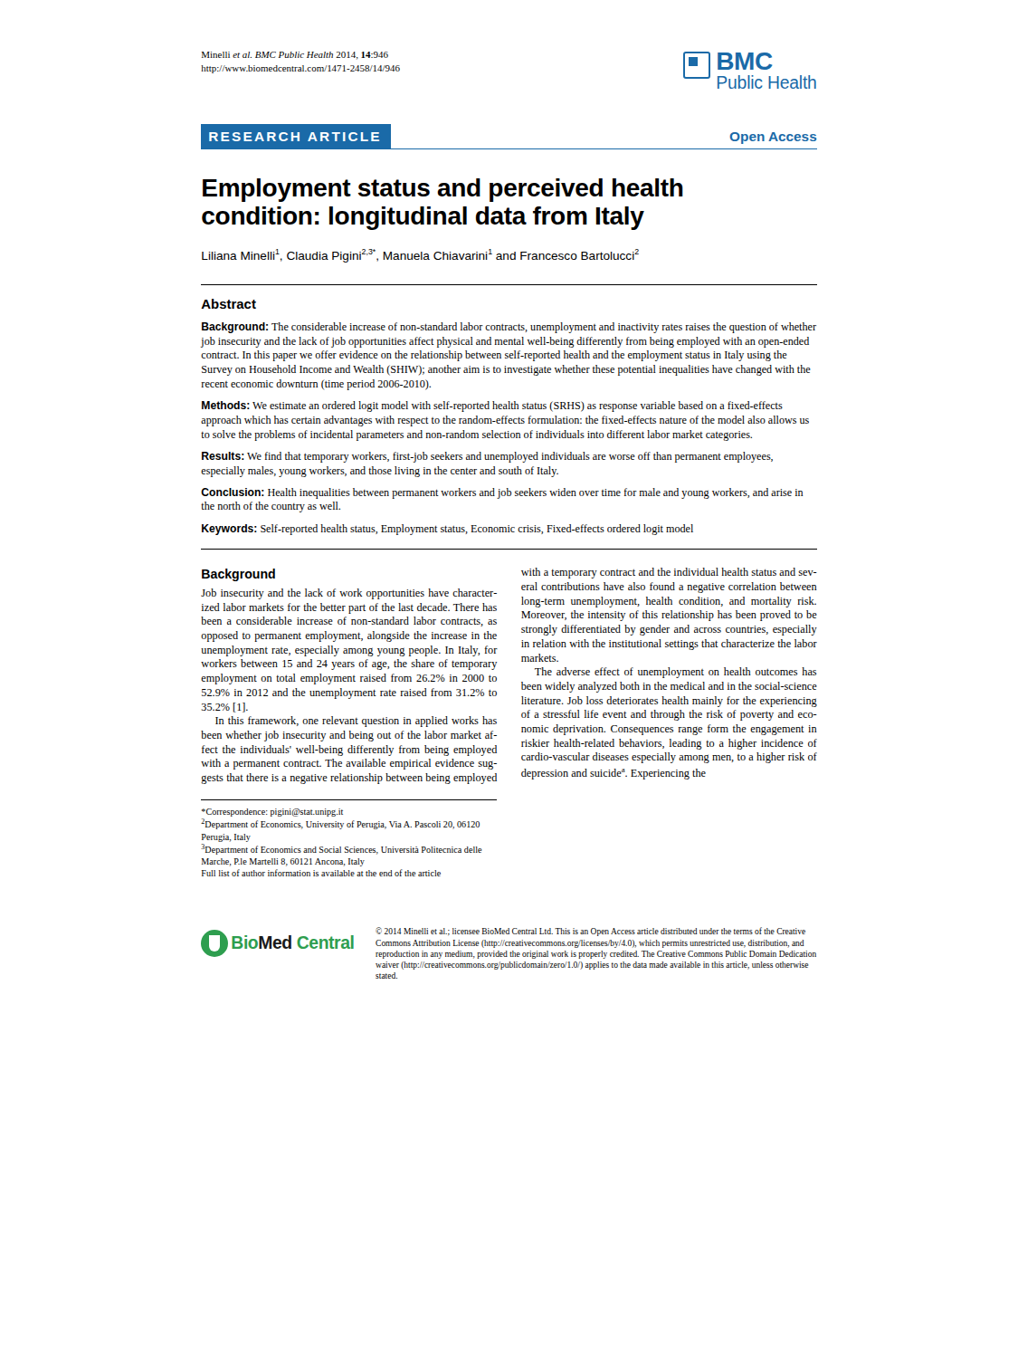Minelli et al. BMC Public Health 2014, 14:946
http://www.biomedcentral.com/1471-2458/14/946
BMC
Public Health
RESEARCH ARTICLE
Open Access
Employment status and perceived health
condition: longitudinal data from Italy
Liliana Minelli1, Claudia Pigini2,3*, Manuela Chiavarini1 and Francesco Bartolucci2
Abstract
Background: The considerable increase of non-standard labor contracts, unemployment and inactivity rates raises the question of whether job insecurity and the lack of job opportunities affect physical and mental well-being differently from being employed with an open-ended contract. In this paper we offer evidence on the relationship between self-reported health and the employment status in Italy using the Survey on Household Income and Wealth (SHIW); another aim is to investigate whether these potential inequalities have changed with the recent economic downturn (time period 2006-2010).
Methods: We estimate an ordered logit model with self-reported health status (SRHS) as response variable based on a fixed-effects approach which has certain advantages with respect to the random-effects formulation: the fixed-effects nature of the model also allows us to solve the problems of incidental parameters and non-random selection of individuals into different labor market categories.
Results: We find that temporary workers, first-job seekers and unemployed individuals are worse off than permanent employees, especially males, young workers, and those living in the center and south of Italy.
Conclusion: Health inequalities between permanent workers and job seekers widen over time for male and young workers, and arise in the north of the country as well.
Keywords: Self-reported health status, Employment status, Economic crisis, Fixed-effects ordered logit model
Background
Job insecurity and the lack of work opportunities have characterized labor markets for the better part of the last decade. There has been a considerable increase of non-standard labor contracts, as opposed to permanent employment, alongside the increase in the unemployment rate, especially among young people. In Italy, for workers between 15 and 24 years of age, the share of temporary employment on total employment raised from 26.2% in 2000 to 52.9% in 2012 and the unemployment rate raised from 31.2% to 35.2% [1].
In this framework, one relevant question in applied works has been whether job insecurity and being out of the labor market affect the individuals' well-being differently from being employed with a permanent contract. The available empirical evidence suggests that there is a negative relationship between being employed with a temporary contract and the individual health status and several contributions have also found a negative correlation between long-term unemployment, health condition, and mortality risk. Moreover, the intensity of this relationship has been proved to be strongly differentiated by gender and across countries, especially in relation with the institutional settings that characterize the labor markets.
The adverse effect of unemployment on health outcomes has been widely analyzed both in the medical and in the social-science literature. Job loss deteriorates health mainly for the experiencing of a stressful life event and through the risk of poverty and economic deprivation. Consequences range form the engagement in riskier health-related behaviors, leading to a higher incidence of cardio-vascular diseases especially among men, to a higher risk of depression and suicidea. Experiencing the
*Correspondence: pigini@stat.unipg.it
2Department of Economics, University of Perugia, Via A. Pascoli 20, 06120 Perugia, Italy
3Department of Economics and Social Sciences, Università Politecnica delle Marche, P.le Martelli 8, 60121 Ancona, Italy
Full list of author information is available at the end of the article
BioMed Central
© 2014 Minelli et al.; licensee BioMed Central Ltd. This is an Open Access article distributed under the terms of the Creative Commons Attribution License (http://creativecommons.org/licenses/by/4.0), which permits unrestricted use, distribution, and reproduction in any medium, provided the original work is properly credited. The Creative Commons Public Domain Dedication waiver (http://creativecommons.org/publicdomain/zero/1.0/) applies to the data made available in this article, unless otherwise stated.